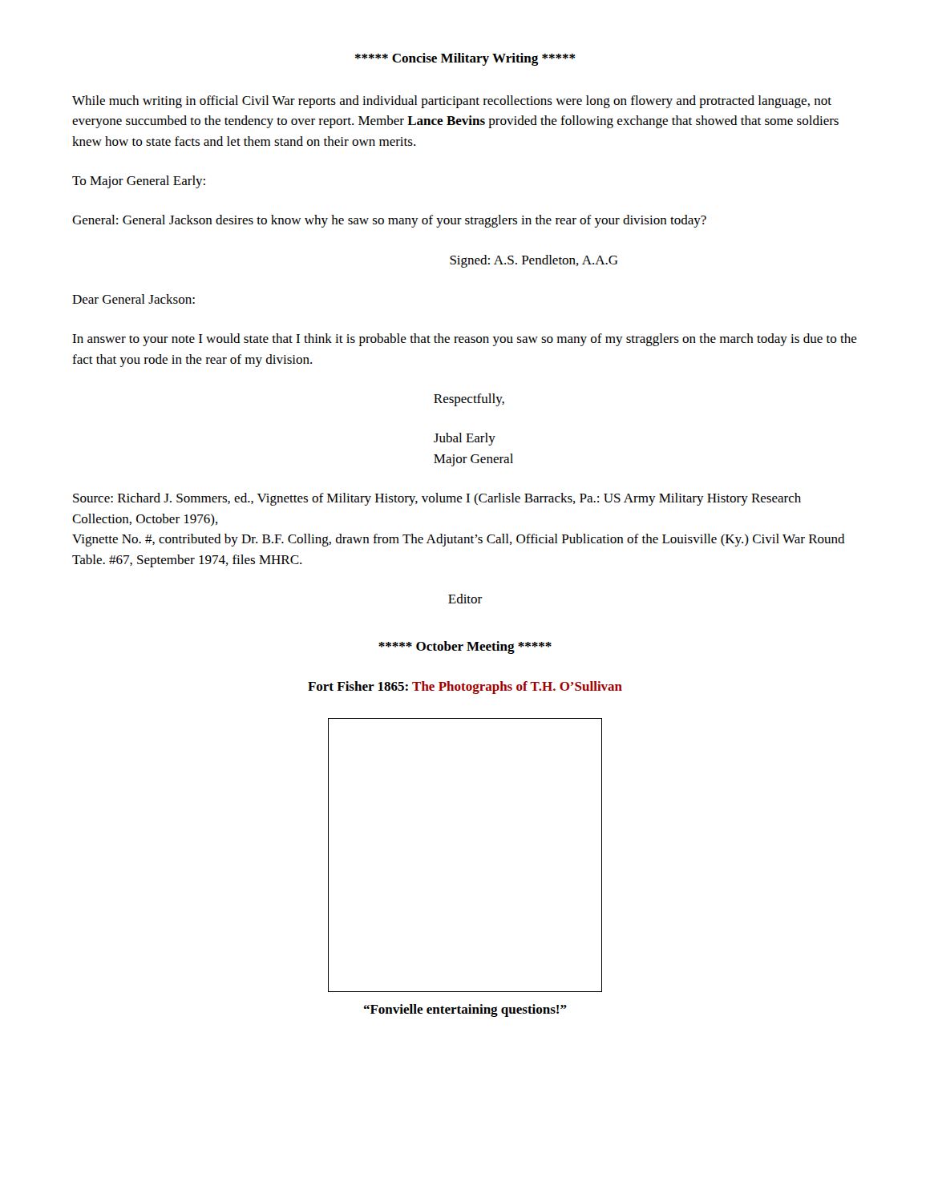***** Concise Military Writing *****
While much writing in official Civil War reports and individual participant recollections were long on flowery and protracted language, not everyone succumbed to the tendency to over report. Member Lance Bevins provided the following exchange that showed that some soldiers knew how to state facts and let them stand on their own merits.
To Major General Early:
General: General Jackson desires to know why he saw so many of your stragglers in the rear of your division today?
Signed: A.S. Pendleton, A.A.G
Dear General Jackson:
In answer to your note I would state that I think it is probable that the reason you saw so many of my stragglers on the march today is due to the fact that you rode in the rear of my division.
Respectfully,
Jubal Early
Major General
Source: Richard J. Sommers, ed., Vignettes of Military History, volume I (Carlisle Barracks, Pa.: US Army Military History Research Collection, October 1976),
Vignette No. #, contributed by Dr. B.F. Colling, drawn from The Adjutant’s Call, Official Publication of the Louisville (Ky.) Civil War Round Table. #67, September 1974, files MHRC.
Editor
***** October Meeting *****
Fort Fisher 1865: The Photographs of T.H. O’Sullivan
“Fonvielle entertaining questions!”